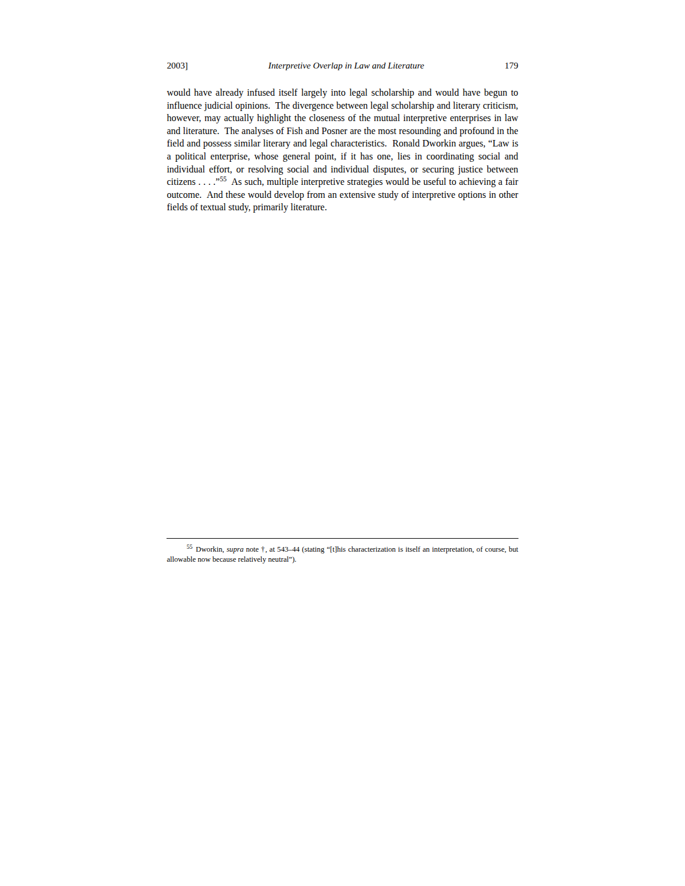2003] Interpretive Overlap in Law and Literature 179
would have already infused itself largely into legal scholarship and would have begun to influence judicial opinions. The divergence between legal scholarship and literary criticism, however, may actually highlight the closeness of the mutual interpretive enterprises in law and literature. The analyses of Fish and Posner are the most resounding and profound in the field and possess similar literary and legal characteristics. Ronald Dworkin argues, “Law is a political enterprise, whose general point, if it has one, lies in coordinating social and individual effort, or resolving social and individual disputes, or securing justice between citizens . . . .”55 As such, multiple interpretive strategies would be useful to achieving a fair outcome. And these would develop from an extensive study of interpretive options in other fields of textual study, primarily literature.
55 Dworkin, supra note †, at 543–44 (stating “[t]his characterization is itself an interpretation, of course, but allowable now because relatively neutral”).